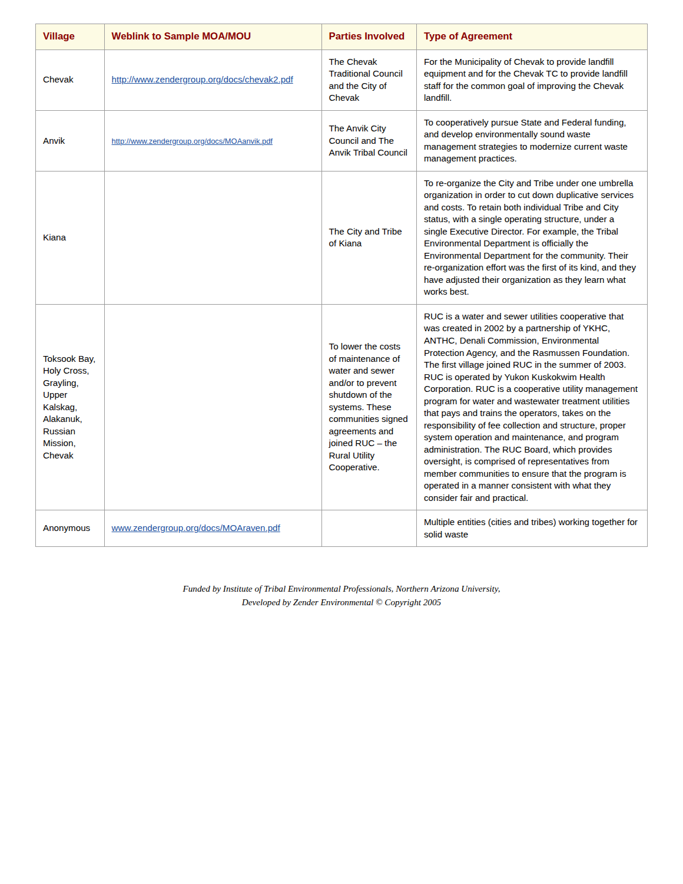| Village | Weblink to Sample MOA/MOU | Parties Involved | Type of Agreement |
| --- | --- | --- | --- |
| Chevak | http://www.zendergroup.org/docs/chevak2.pdf | The Chevak Traditional Council and the City of Chevak | For the Municipality of Chevak to provide landfill equipment and for the Chevak TC to provide landfill staff for the common goal of improving the Chevak landfill. |
| Anvik | http://www.zendergroup.org/docs/MOAanvik.pdf | The Anvik City Council and The Anvik Tribal Council | To cooperatively pursue State and Federal funding, and develop environmentally sound waste management strategies to modernize current waste management practices. |
| Kiana | | The City and Tribe of Kiana | To re-organize the City and Tribe under one umbrella organization in order to cut down duplicative services and costs. To retain both individual Tribe and City status, with a single operating structure, under a single Executive Director. For example, the Tribal Environmental Department is officially the Environmental Department for the community. Their re-organization effort was the first of its kind, and they have adjusted their organization as they learn what works best. |
| Toksook Bay, Holy Cross, Grayling, Upper Kalskag, Alakanuk, Russian Mission, Chevak | | To lower the costs of maintenance of water and sewer and/or to prevent shutdown of the systems. These communities signed agreements and joined RUC – the Rural Utility Cooperative. | RUC is a water and sewer utilities cooperative that was created in 2002 by a partnership of YKHC, ANTHC, Denali Commission, Environmental Protection Agency, and the Rasmussen Foundation. The first village joined RUC in the summer of 2003. RUC is operated by Yukon Kuskokwim Health Corporation. RUC is a cooperative utility management program for water and wastewater treatment utilities that pays and trains the operators, takes on the responsibility of fee collection and structure, proper system operation and maintenance, and program administration. The RUC Board, which provides oversight, is comprised of representatives from member communities to ensure that the program is operated in a manner consistent with what they consider fair and practical. |
| Anonymous | www.zendergroup.org/docs/MOAraven.pdf | | Multiple entities (cities and tribes) working together for solid waste |
Funded by Institute of Tribal Environmental Professionals, Northern Arizona University,
Developed by Zender Environmental © Copyright 2005